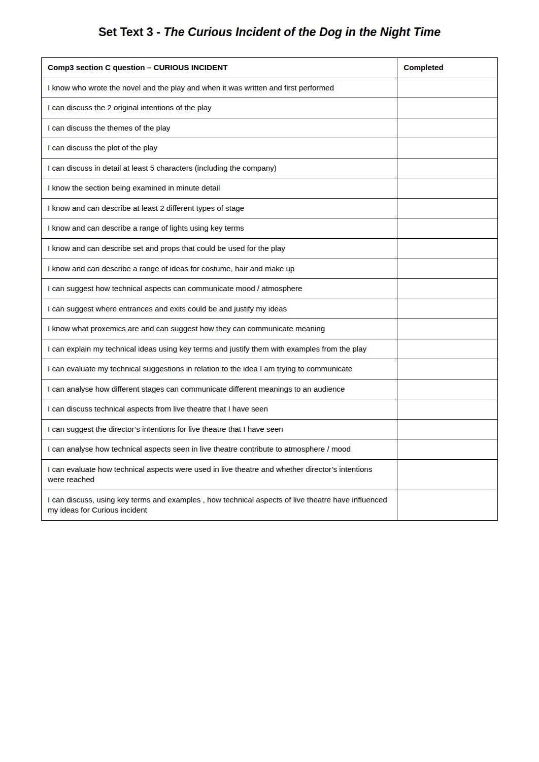Set Text 3 - The Curious Incident of the Dog in the Night Time
| Comp3 section C question – CURIOUS INCIDENT | Completed |
| --- | --- |
| I know who wrote the novel and the play and when it was written and first performed | |
| I can discuss the 2 original intentions of the play | |
| I can discuss the themes of the play | |
| I can discuss the plot of the play | |
| I can discuss in detail at least 5 characters (including the company) | |
| I know the section being examined in minute detail | |
| I know and can describe at least 2 different types of stage | |
| I know and can describe a range of lights using key terms | |
| I know and can describe set and props that could be used for the play | |
| I know and can describe a range of ideas for costume, hair and make up | |
| I can suggest how technical aspects can communicate mood / atmosphere | |
| I can suggest where entrances and exits could be and justify my ideas | |
| I know what proxemics are and can suggest how they can communicate meaning | |
| I can explain my technical ideas using key terms and justify them with examples from the play | |
| I can evaluate my technical suggestions in relation to the idea I am trying to communicate | |
| I can analyse how different stages can communicate different meanings to an audience | |
| I can discuss technical aspects from live theatre that I have seen | |
| I can suggest the director’s intentions for live theatre that I have seen | |
| I can analyse how technical aspects seen in live theatre contribute to atmosphere / mood | |
| I can evaluate how technical aspects were used in live theatre and whether director’s intentions were reached | |
| I can discuss, using key terms and examples , how technical aspects of live theatre have influenced my ideas for Curious incident | |